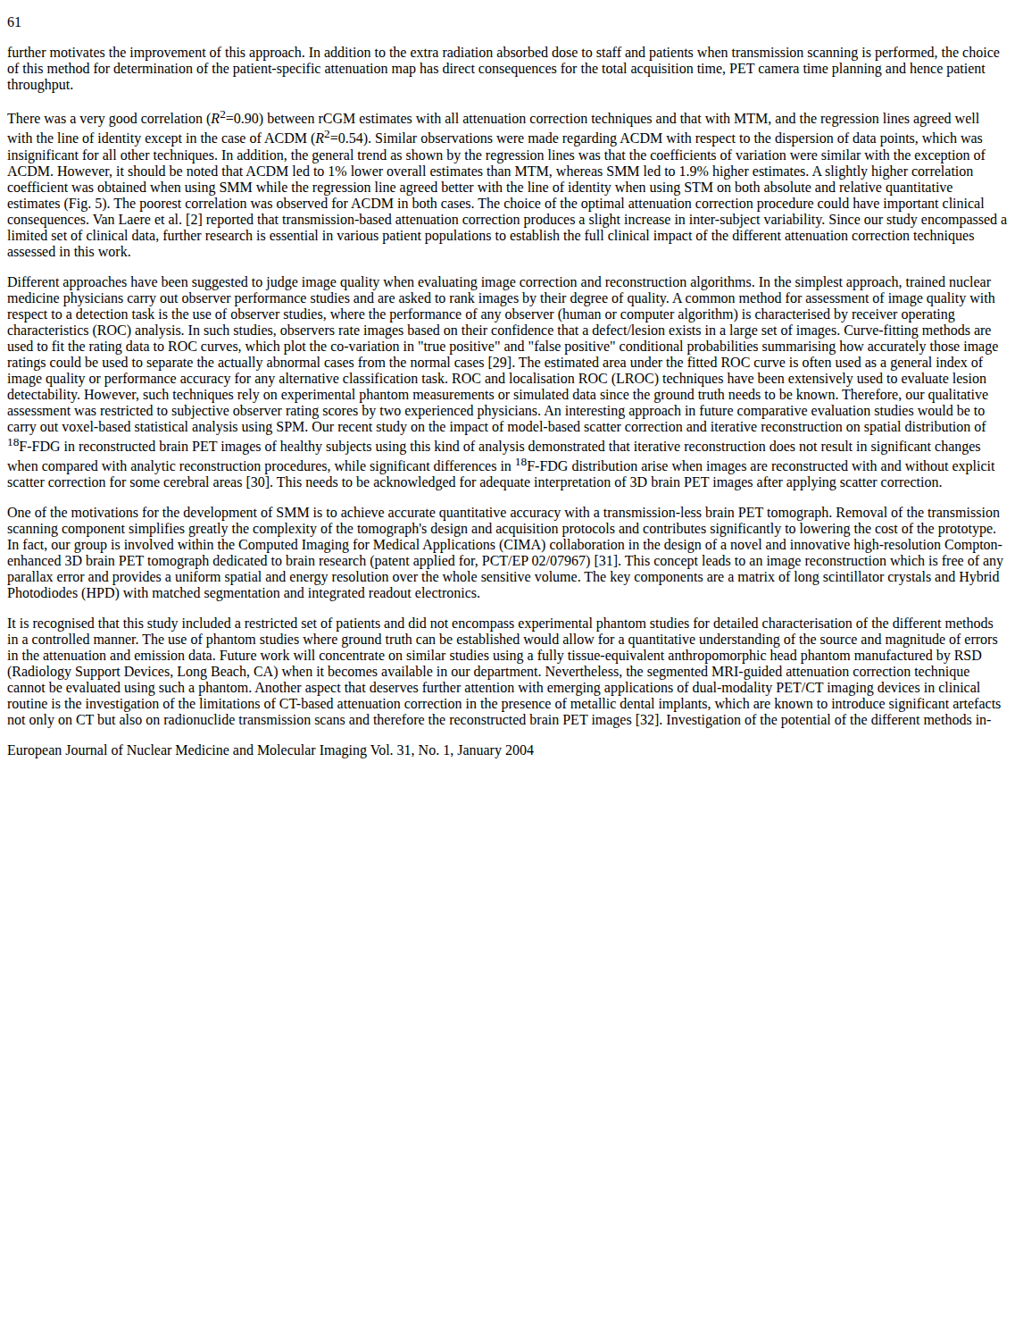61
further motivates the improvement of this approach. In addition to the extra radiation absorbed dose to staff and patients when transmission scanning is performed, the choice of this method for determination of the patient-specific attenuation map has direct consequences for the total acquisition time, PET camera time planning and hence patient throughput.
There was a very good correlation (R2=0.90) between rCGM estimates with all attenuation correction techniques and that with MTM, and the regression lines agreed well with the line of identity except in the case of ACDM (R2=0.54). Similar observations were made regarding ACDM with respect to the dispersion of data points, which was insignificant for all other techniques. In addition, the general trend as shown by the regression lines was that the coefficients of variation were similar with the exception of ACDM. However, it should be noted that ACDM led to 1% lower overall estimates than MTM, whereas SMM led to 1.9% higher estimates. A slightly higher correlation coefficient was obtained when using SMM while the regression line agreed better with the line of identity when using STM on both absolute and relative quantitative estimates (Fig. 5). The poorest correlation was observed for ACDM in both cases. The choice of the optimal attenuation correction procedure could have important clinical consequences. Van Laere et al. [2] reported that transmission-based attenuation correction produces a slight increase in inter-subject variability. Since our study encompassed a limited set of clinical data, further research is essential in various patient populations to establish the full clinical impact of the different attenuation correction techniques assessed in this work.
Different approaches have been suggested to judge image quality when evaluating image correction and reconstruction algorithms. In the simplest approach, trained nuclear medicine physicians carry out observer performance studies and are asked to rank images by their degree of quality. A common method for assessment of image quality with respect to a detection task is the use of observer studies, where the performance of any observer (human or computer algorithm) is characterised by receiver operating characteristics (ROC) analysis. In such studies, observers rate images based on their confidence that a defect/lesion exists in a large set of images. Curve-fitting methods are used to fit the rating data to ROC curves, which plot the co-variation in "true positive" and "false positive" conditional probabilities summarising how accurately those image ratings could be used to separate the actually abnormal cases from the normal cases [29]. The estimated area under the fitted ROC curve is often used as a general index of image quality or performance accuracy for any alternative classification task. ROC and localisation ROC (LROC) techniques have been extensively used to evaluate lesion detectability. However, such techniques rely on experimental phantom measurements or simulated data since the ground truth needs to be known. Therefore, our qualitative assessment was restricted to subjective observer rating scores by two experienced physicians. An interesting approach in future comparative evaluation studies would be to carry out voxel-based statistical analysis using SPM. Our recent study on the impact of model-based scatter correction and iterative reconstruction on spatial distribution of 18F-FDG in reconstructed brain PET images of healthy subjects using this kind of analysis demonstrated that iterative reconstruction does not result in significant changes when compared with analytic reconstruction procedures, while significant differences in 18F-FDG distribution arise when images are reconstructed with and without explicit scatter correction for some cerebral areas [30]. This needs to be acknowledged for adequate interpretation of 3D brain PET images after applying scatter correction.
One of the motivations for the development of SMM is to achieve accurate quantitative accuracy with a transmission-less brain PET tomograph. Removal of the transmission scanning component simplifies greatly the complexity of the tomograph's design and acquisition protocols and contributes significantly to lowering the cost of the prototype. In fact, our group is involved within the Computed Imaging for Medical Applications (CIMA) collaboration in the design of a novel and innovative high-resolution Compton-enhanced 3D brain PET tomograph dedicated to brain research (patent applied for, PCT/EP 02/07967) [31]. This concept leads to an image reconstruction which is free of any parallax error and provides a uniform spatial and energy resolution over the whole sensitive volume. The key components are a matrix of long scintillator crystals and Hybrid Photodiodes (HPD) with matched segmentation and integrated readout electronics.
It is recognised that this study included a restricted set of patients and did not encompass experimental phantom studies for detailed characterisation of the different methods in a controlled manner. The use of phantom studies where ground truth can be established would allow for a quantitative understanding of the source and magnitude of errors in the attenuation and emission data. Future work will concentrate on similar studies using a fully tissue-equivalent anthropomorphic head phantom manufactured by RSD (Radiology Support Devices, Long Beach, CA) when it becomes available in our department. Nevertheless, the segmented MRI-guided attenuation correction technique cannot be evaluated using such a phantom. Another aspect that deserves further attention with emerging applications of dual-modality PET/CT imaging devices in clinical routine is the investigation of the limitations of CT-based attenuation correction in the presence of metallic dental implants, which are known to introduce significant artefacts not only on CT but also on radionuclide transmission scans and therefore the reconstructed brain PET images [32]. Investigation of the potential of the different methods in-
European Journal of Nuclear Medicine and Molecular Imaging Vol. 31, No. 1, January 2004